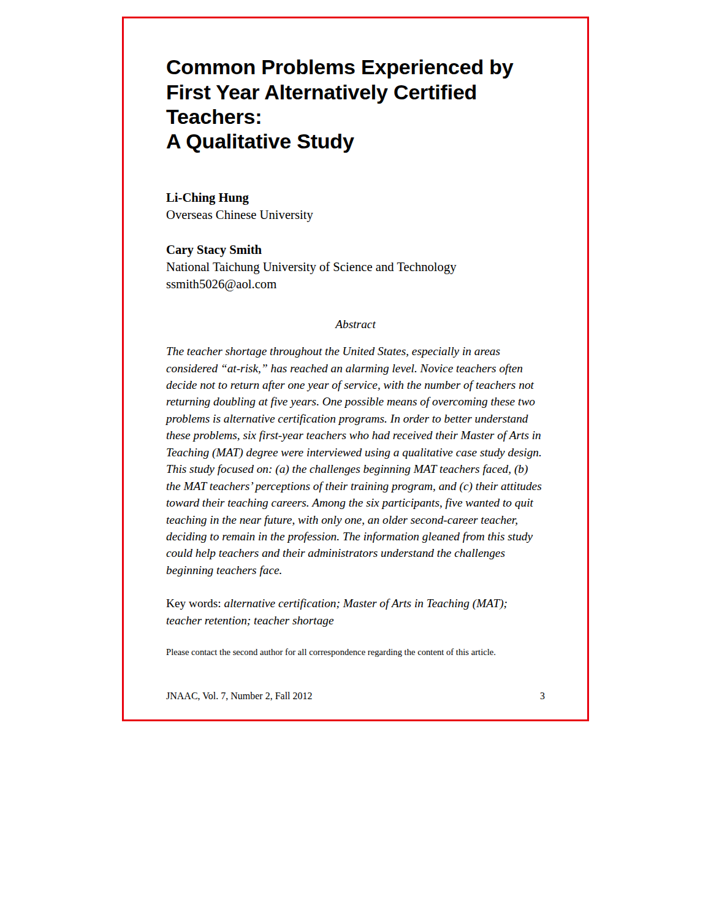Common Problems Experienced by First Year Alternatively Certified Teachers:
A Qualitative Study
Li-Ching Hung
Overseas Chinese University
Cary Stacy Smith
National Taichung University of Science and Technology
ssmith5026@aol.com
Abstract
The teacher shortage throughout the United States, especially in areas considered “at-risk,” has reached an alarming level. Novice teachers often decide not to return after one year of service, with the number of teachers not returning doubling at five years. One possible means of overcoming these two problems is alternative certification programs. In order to better understand these problems, six first-year teachers who had received their Master of Arts in Teaching (MAT) degree were interviewed using a qualitative case study design. This study focused on: (a) the challenges beginning MAT teachers faced, (b) the MAT teachers’ perceptions of their training program, and (c) their attitudes toward their teaching careers. Among the six participants, five wanted to quit teaching in the near future, with only one, an older second-career teacher, deciding to remain in the profession. The information gleaned from this study could help teachers and their administrators understand the challenges beginning teachers face.
Key words: alternative certification; Master of Arts in Teaching (MAT); teacher retention; teacher shortage
Please contact the second author for all correspondence regarding the content of this article.
JNAAC, Vol. 7, Number 2, Fall 2012 3